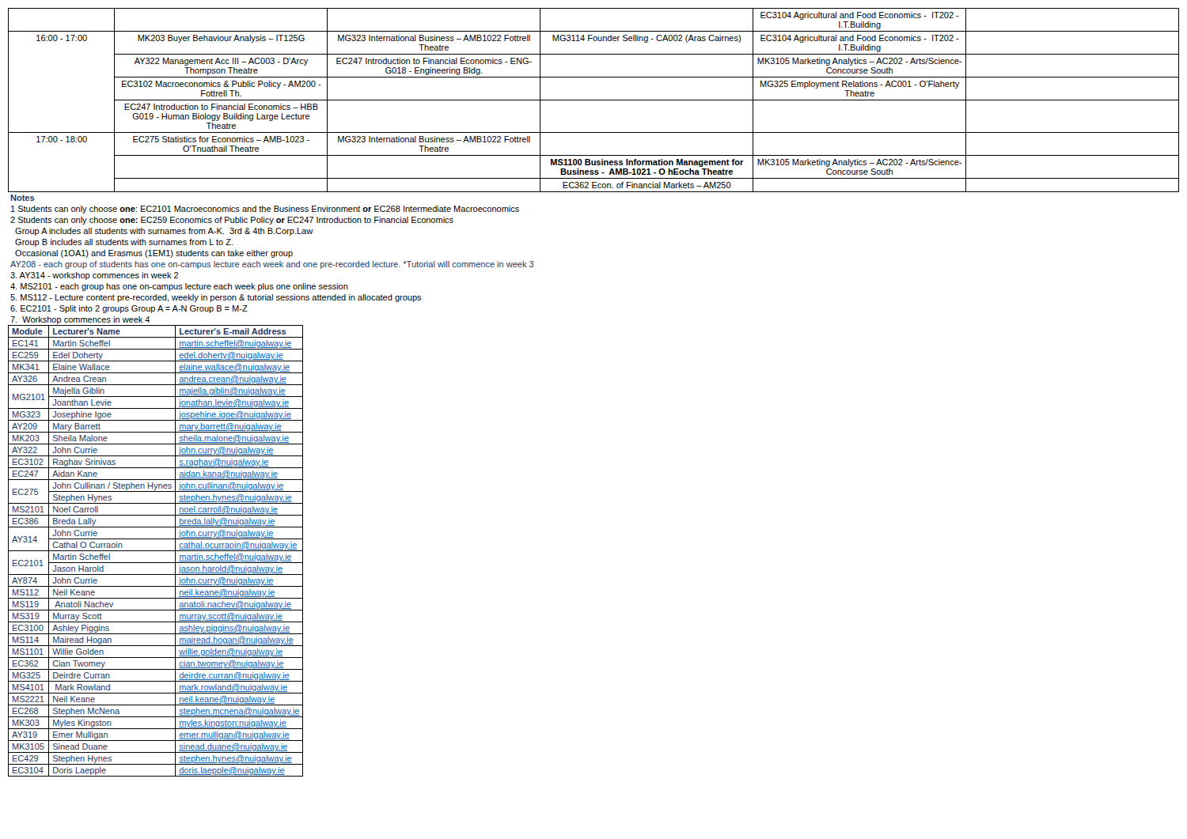| | | | | EC3104 Agricultural and Food Economics - IT202 - I.T.Building | |
| 16:00 - 17:00 | MK203 Buyer Behaviour Analysis – IT125G | MG323 International Business – AMB1022 Fottrell Theatre | MG3114 Founder Selling - CA002 (Aras Cairnes) | EC3104 Agricultural and Food Economics - IT202 - I.T.Building | |
| AY322 Management Acc III – AC003 - D'Arcy Thompson Theatre | EC247 Introduction to Financial Economics - ENG-G018 - Engineering Bldg. | | MK3105 Marketing Analytics – AC202 - Arts/Science-Concourse South | |
| EC3102 Macroeconomics & Public Policy - AM200 - Fottrell Th. | | | MG325 Employment Relations - AC001 - O'Flaherty Theatre | |
| EC247 Introduction to Financial Economics – HBB G019 - Human Biology Building Large Lecture Theatre | | | | |
| 17:00 - 18:00 | EC275 Statistics for Economics – AMB-1023 - O'Tnuathail Theatre | MG323 International Business – AMB1022 Fottrell Theatre | | | |
| | | MS1100 Business Information Management for Business - AMB-1021 - O hEocha Theatre | MK3105 Marketing Analytics – AC202 - Arts/Science-Concourse South | |
| | | EC362 Econ. of Financial Markets – AM250 | | |
| Notes |
| 1 Students can only choose one : EC2101 Macroeconomics and the Business Environment or EC268 Intermediate Macroeconomics |
| 2 Students can only choose one: EC259 Economics of Public Policy or EC247 Introduction to Financial Economics |
| Group A includes all students with surnames from A-K. 3rd & 4th B.Corp.Law |
| Group B includes all students with surnames from L to Z. |
| Occasional (1OA1) and Erasmus (1EM1) students can take either group |
| AY208 - each group of students has one on-campus lecture each week and one pre-recorded lecture. *Tutorial will commence in week 3 |
| 3. AY314 - workshop commences in week 2 |
| 4. MS2101 - each group has one on-campus lecture each week plus one online session |
| 5. MS112 - Lecture content pre-recorded, weekly in person & tutorial sessions attended in allocated groups |
| 6. EC2101 - Split into 2 groups Group A = A-N Group B = M-Z |
| 7. Workshop commences in week 4 |
| Module | Lecturer's Name | Lecturer's E-mail Address |
| --- | --- | --- |
| EC141 | Martin Scheffel | martin.scheffel@nuigalway.ie |
| EC259 | Edel Doherty | edel.doherty@nuigalway.ie |
| MK341 | Elaine Wallace | elaine.wallace@nuigalway.ie |
| AY326 | Andrea Crean | andrea.crean@nuigalway.ie |
| MG2101 | Majella Giblin | majella.giblin@nuigalway.ie |
| Joanthan Levie | jonathan.levie@nuigalway.ie |
| MG323 | Josephine Igoe | jospehine.igoe@nuigalway.ie |
| AY209 | Mary Barrett | mary.barrett@nuigalway.ie |
| MK203 | Sheila Malone | sheila.malone@nuigalway.ie |
| AY322 | John Currie | john.curry@nuigalway.ie |
| EC3102 | Raghav Srinivas | s.raghav@nuigalway.ie |
| EC247 | Aidan Kane | aidan.kana@nuigalway.ie |
| EC275 | John Cullinan / Stephen Hynes | john.cullinan@nuigalway.ie |
| Stephen Hynes | stephen.hynes@nuigalway.ie |
| MS2101 | Noel Carroll | noel.carroll@nuigalway.ie |
| EC386 | Breda Lally | breda.lally@nuigalway.ie |
| AY314 | John Currie | john.curry@nuigalway,ie |
| Cathal O Curraoin | cathal.ocurraoin@nuigalway.ie |
| EC2101 | Martin Scheffel | martin.scheffel@nuigalway.ie |
| Jason Harold | jason.harold@nuigalway.ie |
| AY874 | John Currie | john.curry@nuigalway.ie |
| MS112 | Neil Keane | neil.keane@nuigalway.ie |
| MS119 | Anatoli Nachev | anatoli.nachev@nuigalway.ie |
| MS319 | Murray Scott | murray.scott@nuigalway.ie |
| EC3100 | Ashley Piggins | ashley.piggins@nuigalway.ie |
| MS114 | Mairead Hogan | mairead.hogan@nuigalway.ie |
| MS1101 | Willie Golden | willie.golden@nuigalway.ie |
| EC362 | Cian Twomey | cian.twomey@nuigalway.ie |
| MG325 | Deirdre Curran | deirdre.curran@nuigalway.ie |
| MS4101 | Mark Rowland | mark.rowland@nuigalway.ie |
| MS2221 | Neil Keane | neil.keane@nuigalway.ie |
| EC268 | Stephen McNena | stephen.mcnena@nuigalway.ie |
| MK303 | Myles Kingston | myles.kingston:nuigalway.ie |
| AY319 | Emer Mulligan | emer.mulligan@nuigalway.ie |
| MK3105 | Sinead Duane | sinead.duane@nuigalway.ie |
| EC429 | Stephen Hynes | stephen.hynes@nuigalway.ie |
| EC3104 | Doris Laepple | doris.laepple@nuigalway.ie |